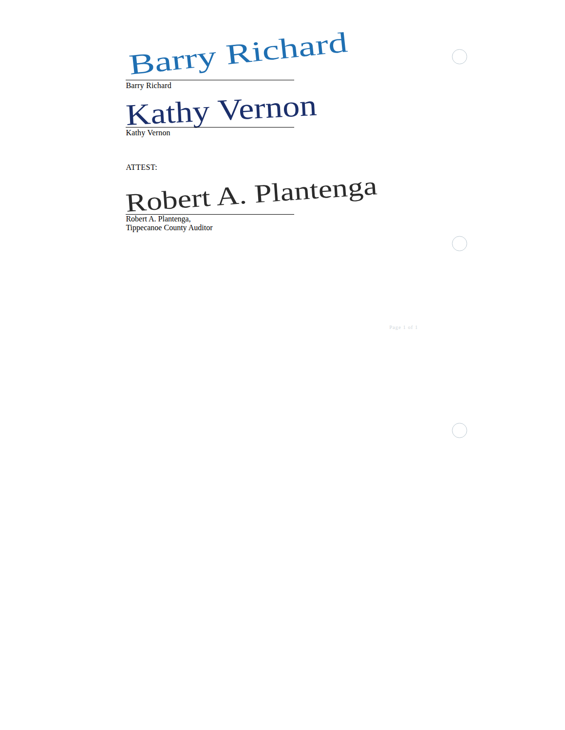Barry Richard
Barry Richard
Kathy Vernon
Kathy Vernon
ATTEST:
Robert A. Plantenga
Robert A. Plantenga,
Tippecanoe County Auditor
Page 1 of 1